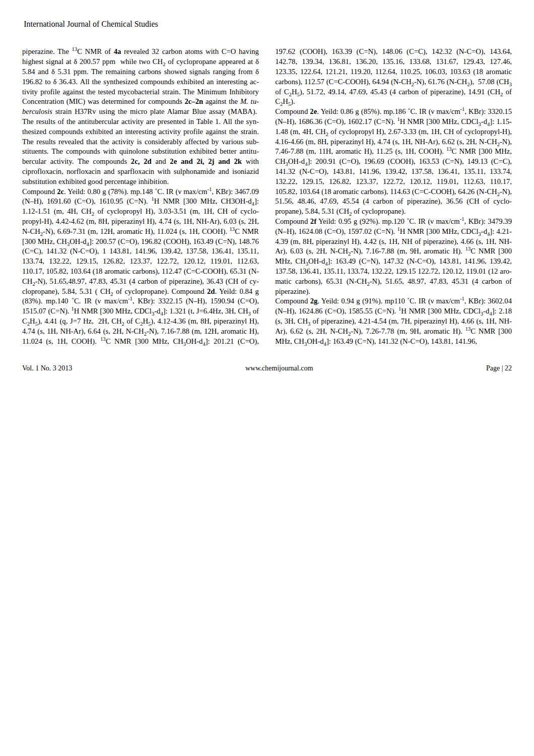International Journal of Chemical Studies
piperazine. The 13C NMR of 4a revealed 32 carbon atoms with C=O having highest signal at δ 200.57 ppm while two CH2 of cyclopropane appeared at δ 5.84 and δ 5.31 ppm. The remaining carbons showed signals ranging from δ 196.82 to δ 36.43. All the synthesized compounds exhibited an interesting activity profile against the tested mycobacterial strain. The Minimum Inhibitory Concentration (MIC) was determined for compounds 2c–2n against the M. tuberculosis strain H37Rv using the micro plate Alamar Blue assay (MABA). The results of the antitubercular activity are presented in Table 1. All the synthesized compounds exhibited an interesting activity profile against the strain. The results revealed that the activity is considerably affected by various substituents. The compounds with quinolone substitution exhibited better antitubercular activity. The compounds 2c, 2d and 2e and 2i, 2j and 2k with ciprofloxacin, norfloxacin and sparfloxacin with sulphonamide and isoniazid substitution exhibited good percentage inhibition.
Compound 2c. Yeild: 0.80 g (78%). mp.148 ˚C. IR (ν max/cm-1, KBr): 3467.09 (N–H), 1691.60 (C=O), 1610.95 (C=N). 1H NMR [300 MHz, CH3OH-d4]: 1.12-1.51 (m, 4H, CH2 of cyclopropyl H), 3.03-3.51 (m, 1H, CH of cyclopropyl-H), 4.42-4.62 (m, 8H, piperazinyl H), 4.74 (s, 1H, NH-Ar), 6.03 (s, 2H, N-CH2-N), 6.69-7.31 (m, 12H, aromatic H), 11.024 (s, 1H, COOH). 13C NMR [300 MHz, CH3OH-d4]: 200.57 (C=O), 196.82 (COOH), 163.49 (C=N), 148.76 (C=C), 141.32 (N-C=O), 1 143.81, 141.96, 139.42, 137.58, 136.41, 135.11, 133.74, 132.22, 129.15, 126.82, 123.37, 122.72, 120.12, 119.01, 112.63, 110.17, 105.82, 103.64 (18 aromatic carbons), 112.47 (C=C-COOH), 65.31 (N-CH2-N), 51.65,48.97, 47.83, 45.31 (4 carbon of piperazine), 36.43 (CH of cyclopropane), 5.84, 5.31 ( CH2 of cyclopropane). Compound 2d. Yeild: 0.84 g (83%). mp.140 ˚C. IR (ν max/cm-1, KBr): 3322.15 (N–H), 1590.94 (C=O), 1515.07 (C=N). 1H NMR [300 MHz, CDCl3-d4]: 1.321 (t, J=6.4Hz, 3H, CH3 of C2H5), 4.41 (q, J=7 Hz, 2H, CH2 of C2H5), 4.12-4.36 (m, 8H, piperazinyl H), 4.74 (s, 1H, NH-Ar), 6.64 (s, 2H, N-CH2-N), 7.16-7.88 (m, 12H, aromatic H), 11.024 (s, 1H, COOH). 13C NMR [300 MHz, CH3OH-d4]: 201.21 (C=O), 197.62 (COOH), 163.39 (C=N), 148.06 (C=C), 142.32 (N-C=O), 143.64, 142.78, 139.34, 136.81, 136.20, 135.16, 133.68, 131.67, 129.43, 127.46, 123.35, 122.64, 121.21, 119.20, 112.64, 110.25, 106.03, 103.63 (18 aromatic carbons), 112.57 (C=C-COOH), 64.94 (N-CH2-N), 61.76 (N-CH2), 57.08 (CH3 of C2H5), 51.72, 49.14, 47.69, 45.43 (4 carbon of piperazine), 14.91 (CH2 of C2H5).
Compound 2e. Yeild: 0.86 g (85%). mp.186 ˚C. IR (ν max/cm-1, KBr): 3320.15 (N–H), 1686.36 (C=O), 1602.17 (C=N). 1H NMR [300 MHz, CDCl3-d4]: 1.15-1.48 (m, 4H, CH2 of cyclopropyl H), 2.67-3.33 (m, 1H, CH of cyclopropyl-H), 4.16-4.66 (m, 8H, piperazinyl H), 4.74 (s, 1H, NH-Ar), 6.62 (s, 2H, N-CH2-N), 7.46-7.88 (m, 11H, aromatic H), 11.25 (s, 1H, COOH). 13C NMR [300 MHz, CH3OH-d4]: 200.91 (C=O), 196.69 (COOH), 163.53 (C=N), 149.13 (C=C), 141.32 (N-C=O), 143.81, 141.96, 139.42, 137.58, 136.41, 135.11, 133.74, 132.22, 129.15, 126.82, 123.37, 122.72, 120.12, 119.01, 112.63, 110.17, 105.82, 103.64 (18 aromatic carbons), 114.63 (C=C-COOH), 64.26 (N-CH2-N), 51.56, 48.46, 47.69, 45.54 (4 carbon of piperazine), 36.56 (CH of cyclopropane), 5.84, 5.31 (CH2 of cyclopropane).
Compound 2f Yeild: 0.95 g (92%). mp.120 ˚C. IR (ν max/cm-1, KBr): 3479.39 (N–H), 1624.08 (C=O), 1597.02 (C=N). 1H NMR [300 MHz, CDCl3-d4]: 4.21-4.39 (m, 8H, piperazinyl H), 4.42 (s, 1H, NH of piperazine), 4.66 (s, 1H, NH-Ar), 6.03 (s, 2H, N-CH2-N), 7.16-7.88 (m, 9H, aromatic H). 13C NMR [300 MHz, CH3OH-d4]: 163.49 (C=N), 147.32 (N-C=O), 143.81, 141.96, 139.42, 137.58, 136.41, 135.11, 133.74, 132.22, 129.15 122.72, 120.12, 119.01 (12 aromatic carbons), 65.31 (N-CH2-N), 51.65, 48.97, 47.83, 45.31 (4 carbon of piperazine).
Compound 2g. Yeild: 0.94 g (91%). mp110 ˚C. IR (ν max/cm-1, KBr): 3602.04 (N–H), 1624.86 (C=O), 1585.55 (C=N). 1H NMR [300 MHz, CDCl3-d4]: 2.18 (s, 3H, CH3 of piperazine), 4.21-4.54 (m, 7H, piperazinyl H), 4.66 (s, 1H, NH-Ar), 6.62 (s, 2H, N-CH2-N), 7.26-7.78 (m, 9H, aromatic H). 13C NMR [300 MHz, CH3OH-d4]: 163.49 (C=N), 141.32 (N-C=O), 143.81, 141.96,
Vol. 1 No. 3 2013 www.chemijournal.com Page | 22